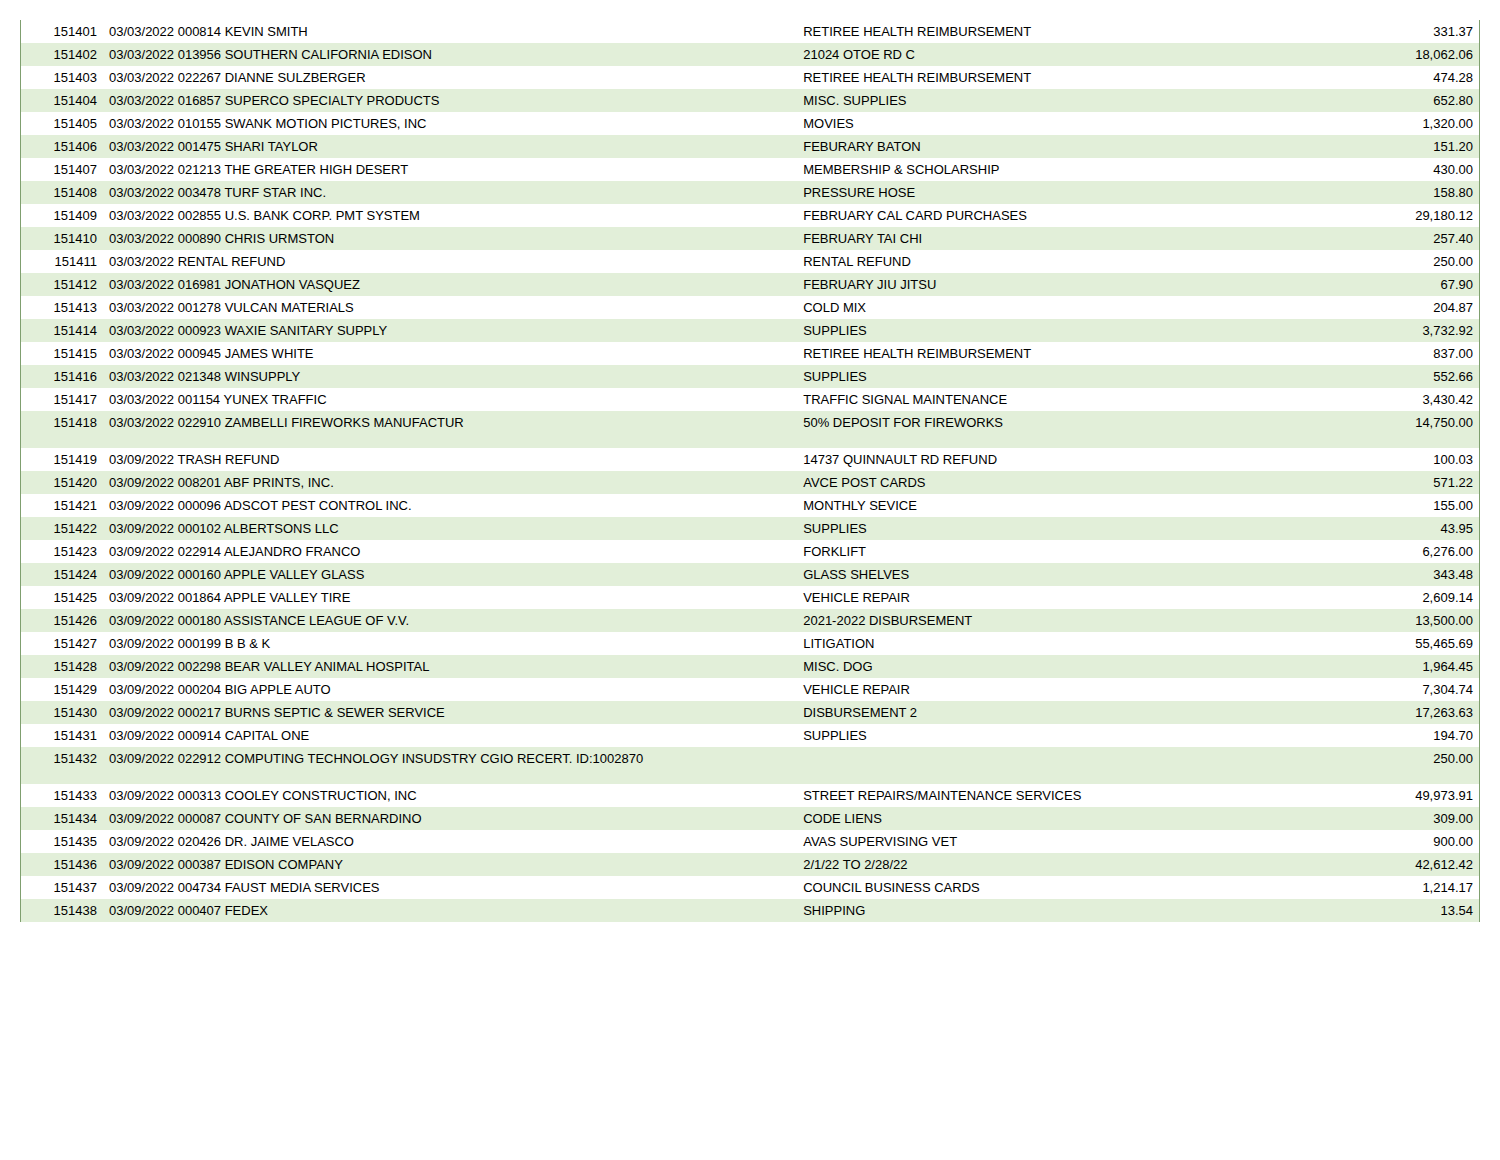| 151401 | 03/03/2022 000814 KEVIN SMITH | RETIREE HEALTH REIMBURSEMENT | 331.37 |
| 151402 | 03/03/2022 013956 SOUTHERN CALIFORNIA EDISON | 21024 OTOE RD C | 18,062.06 |
| 151403 | 03/03/2022 022267 DIANNE SULZBERGER | RETIREE HEALTH REIMBURSEMENT | 474.28 |
| 151404 | 03/03/2022 016857 SUPERCO SPECIALTY PRODUCTS | MISC. SUPPLIES | 652.80 |
| 151405 | 03/03/2022 010155 SWANK MOTION PICTURES, INC | MOVIES | 1,320.00 |
| 151406 | 03/03/2022 001475 SHARI TAYLOR | FEBURARY BATON | 151.20 |
| 151407 | 03/03/2022 021213 THE GREATER HIGH DESERT | MEMBERSHIP & SCHOLARSHIP | 430.00 |
| 151408 | 03/03/2022 003478 TURF STAR INC. | PRESSURE HOSE | 158.80 |
| 151409 | 03/03/2022 002855 U.S. BANK CORP. PMT SYSTEM | FEBRUARY CAL CARD PURCHASES | 29,180.12 |
| 151410 | 03/03/2022 000890 CHRIS URMSTON | FEBRUARY TAI CHI | 257.40 |
| 151411 | 03/03/2022 RENTAL REFUND | RENTAL REFUND | 250.00 |
| 151412 | 03/03/2022 016981 JONATHON VASQUEZ | FEBRUARY JIU JITSU | 67.90 |
| 151413 | 03/03/2022 001278 VULCAN MATERIALS | COLD MIX | 204.87 |
| 151414 | 03/03/2022 000923 WAXIE SANITARY SUPPLY | SUPPLIES | 3,732.92 |
| 151415 | 03/03/2022 000945 JAMES WHITE | RETIREE HEALTH REIMBURSEMENT | 837.00 |
| 151416 | 03/03/2022 021348 WINSUPPLY | SUPPLIES | 552.66 |
| 151417 | 03/03/2022 001154 YUNEX TRAFFIC | TRAFFIC SIGNAL MAINTENANCE | 3,430.42 |
| 151418 | 03/03/2022 022910 ZAMBELLI FIREWORKS MANUFACTUR | 50% DEPOSIT FOR FIREWORKS | 14,750.00 |
| 151419 | 03/09/2022 TRASH REFUND | 14737 QUINNAULT RD REFUND | 100.03 |
| 151420 | 03/09/2022 008201 ABF PRINTS, INC. | AVCE POST CARDS | 571.22 |
| 151421 | 03/09/2022 000096 ADSCOT PEST CONTROL INC. | MONTHLY SEVICE | 155.00 |
| 151422 | 03/09/2022 000102 ALBERTSONS LLC | SUPPLIES | 43.95 |
| 151423 | 03/09/2022 022914 ALEJANDRO FRANCO | FORKLIFT | 6,276.00 |
| 151424 | 03/09/2022 000160 APPLE VALLEY GLASS | GLASS SHELVES | 343.48 |
| 151425 | 03/09/2022 001864 APPLE VALLEY TIRE | VEHICLE REPAIR | 2,609.14 |
| 151426 | 03/09/2022 000180 ASSISTANCE LEAGUE OF V.V. | 2021-2022 DISBURSEMENT | 13,500.00 |
| 151427 | 03/09/2022 000199 B B & K | LITIGATION | 55,465.69 |
| 151428 | 03/09/2022 002298 BEAR VALLEY ANIMAL HOSPITAL | MISC. DOG | 1,964.45 |
| 151429 | 03/09/2022 000204 BIG APPLE AUTO | VEHICLE REPAIR | 7,304.74 |
| 151430 | 03/09/2022 000217 BURNS SEPTIC & SEWER SERVICE | DISBURSEMENT 2 | 17,263.63 |
| 151431 | 03/09/2022 000914 CAPITAL ONE | SUPPLIES | 194.70 |
| 151432 | 03/09/2022 022912 COMPUTING TECHNOLOGY INSUDSTRY CGIO RECERT. ID:1002870 | 250.00 |
| 151433 | 03/09/2022 000313 COOLEY CONSTRUCTION, INC | STREET REPAIRS/MAINTENANCE SERVICES | 49,973.91 |
| 151434 | 03/09/2022 000087 COUNTY OF SAN BERNARDINO | CODE LIENS | 309.00 |
| 151435 | 03/09/2022 020426 DR. JAIME VELASCO | AVAS SUPERVISING VET | 900.00 |
| 151436 | 03/09/2022 000387 EDISON COMPANY | 2/1/22 TO 2/28/22 | 42,612.42 |
| 151437 | 03/09/2022 004734 FAUST MEDIA SERVICES | COUNCIL BUSINESS CARDS | 1,214.17 |
| 151438 | 03/09/2022 000407 FEDEX | SHIPPING | 13.54 |